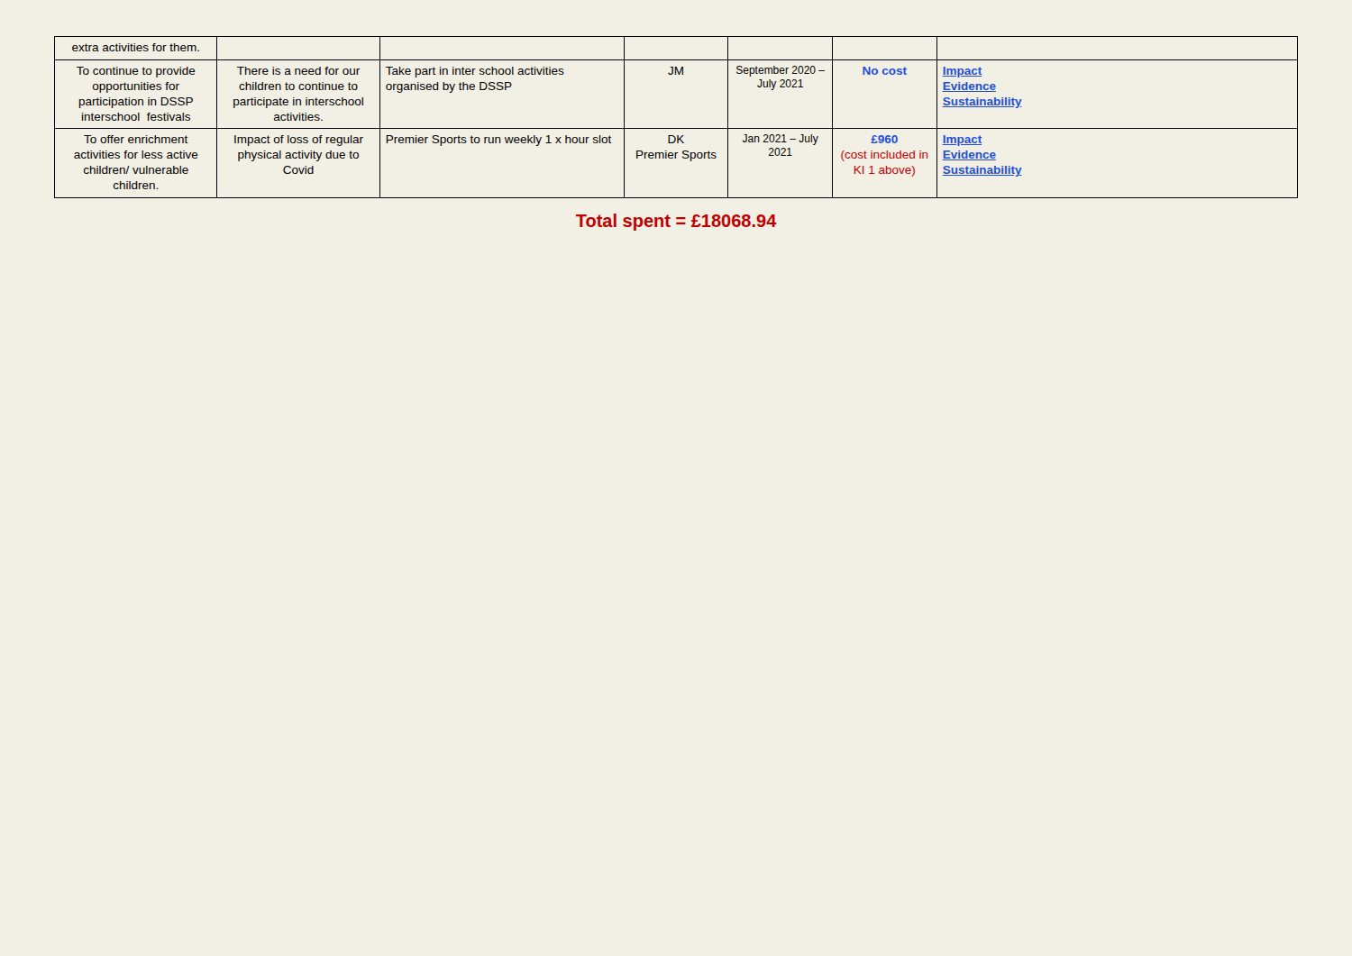| extra activities for them. | | | | | | |
| To continue to provide opportunities for participation in DSSP interschool festivals | There is a need for our children to continue to participate in interschool activities. | Take part in inter school activities organised by the DSSP | JM | September 2020 – July 2021 | No cost | Impact Evidence Sustainability |
| To offer enrichment activities for less active children/ vulnerable children. | Impact of loss of regular physical activity due to Covid | Premier Sports to run weekly 1 x hour slot | DK Premier Sports | Jan 2021 – July 2021 | £960 (cost included in KI 1 above) | Impact Evidence Sustainability |
Total spent = £18068.94